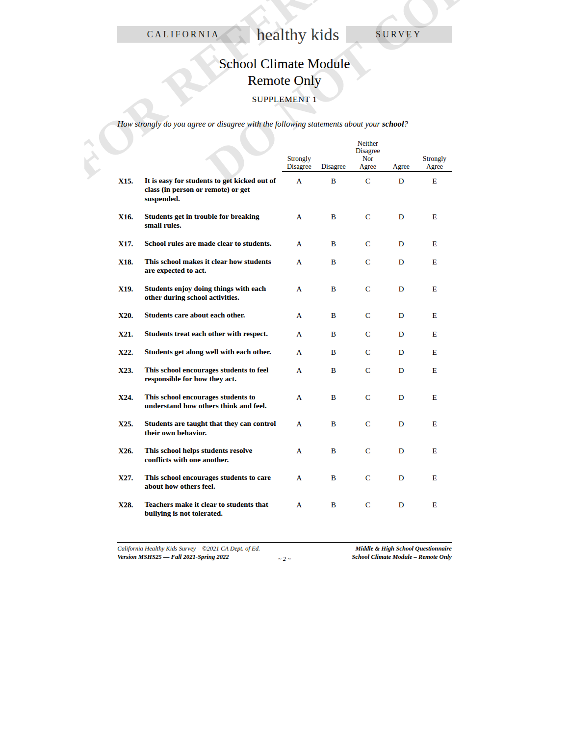FOR REFERENCE ONLY
DO NOT COPY
California
healthy kids
Survey
School Climate Module
Remote Only
SUPPLEMENT 1
How strongly do you agree or disagree with the following statements about your school?
| | | Strongly Disagree | Disagree | Neither Disagree Nor Agree | Agree | Strongly Agree |
| --- | --- | --- | --- | --- | --- | --- |
| X15. | It is easy for students to get kicked out of class (in person or remote) or get suspended. | A | B | C | D | E |
| X16. | Students get in trouble for breaking small rules. | A | B | C | D | E |
| X17. | School rules are made clear to students. | A | B | C | D | E |
| X18. | This school makes it clear how students are expected to act. | A | B | C | D | E |
| X19. | Students enjoy doing things with each other during school activities. | A | B | C | D | E |
| X20. | Students care about each other. | A | B | C | D | E |
| X21. | Students treat each other with respect. | A | B | C | D | E |
| X22. | Students get along well with each other. | A | B | C | D | E |
| X23. | This school encourages students to feel responsible for how they act. | A | B | C | D | E |
| X24. | This school encourages students to understand how others think and feel. | A | B | C | D | E |
| X25. | Students are taught that they can control their own behavior. | A | B | C | D | E |
| X26. | This school helps students resolve conflicts with one another. | A | B | C | D | E |
| X27. | This school encourages students to care about how others feel. | A | B | C | D | E |
| X28. | Teachers make it clear to students that bullying is not tolerated. | A | B | C | D | E |
California Healthy Kids Survey ©2021 CA Dept. of Ed.
Version MSHS25 — Fall 2021-Spring 2022
Middle & High School Questionnaire
School Climate Module – Remote Only
~ 2 ~